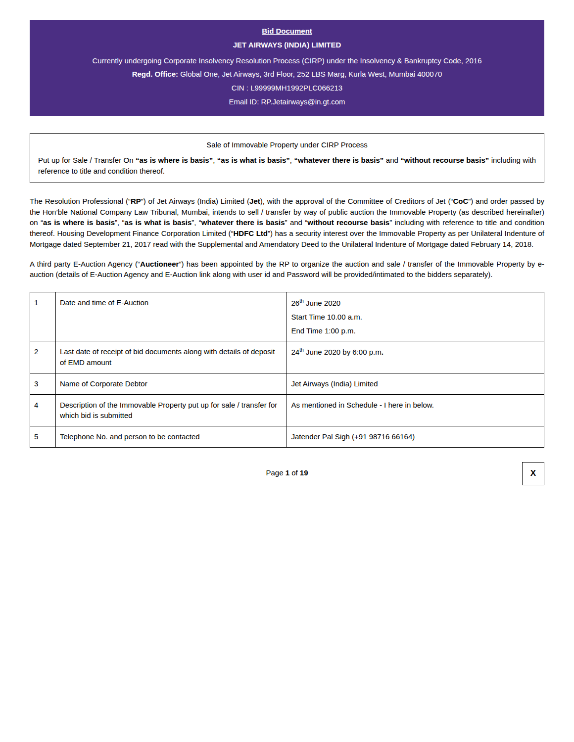Bid Document
JET AIRWAYS (INDIA) LIMITED
Currently undergoing Corporate Insolvency Resolution Process (CIRP) under the Insolvency & Bankruptcy Code, 2016
Regd. Office: Global One, Jet Airways, 3rd Floor, 252 LBS Marg, Kurla West, Mumbai 400070
CIN : L99999MH1992PLC066213
Email ID: RP.Jetairways@in.gt.com
Sale of Immovable Property under CIRP Process
Put up for Sale / Transfer On “as is where is basis”, “as is what is basis”, “whatever there is basis” and “without recourse basis” including with reference to title and condition thereof.
The Resolution Professional (“RP”) of Jet Airways (India) Limited (Jet), with the approval of the Committee of Creditors of Jet (“CoC”) and order passed by the Hon’ble National Company Law Tribunal, Mumbai, intends to sell / transfer by way of public auction the Immovable Property (as described hereinafter) on “as is where is basis”, “as is what is basis”, “whatever there is basis” and “without recourse basis” including with reference to title and condition thereof. Housing Development Finance Corporation Limited (“HDFC Ltd”) has a security interest over the Immovable Property as per Unilateral Indenture of Mortgage dated September 21, 2017 read with the Supplemental and Amendatory Deed to the Unilateral Indenture of Mortgage dated February 14, 2018.
A third party E-Auction Agency (“Auctioneer”) has been appointed by the RP to organize the auction and sale / transfer of the Immovable Property by e-auction (details of E-Auction Agency and E-Auction link along with user id and Password will be provided/intimated to the bidders separately).
| 1 | Date and time of E-Auction | 26 th June 2020 Start Time 10.00 a.m. End Time 1:00 p.m. |
| 2 | Last date of receipt of bid documents along with details of deposit of EMD amount | 24 th June 2020 by 6:00 p.m . |
| 3 | Name of Corporate Debtor | Jet Airways (India) Limited |
| 4 | Description of the Immovable Property put up for sale / transfer for which bid is submitted | As mentioned in Schedule - I here in below. |
| 5 | Telephone No. and person to be contacted | Jatender Pal Sigh (+91 98716 66164) |
Page 1 of 19 X